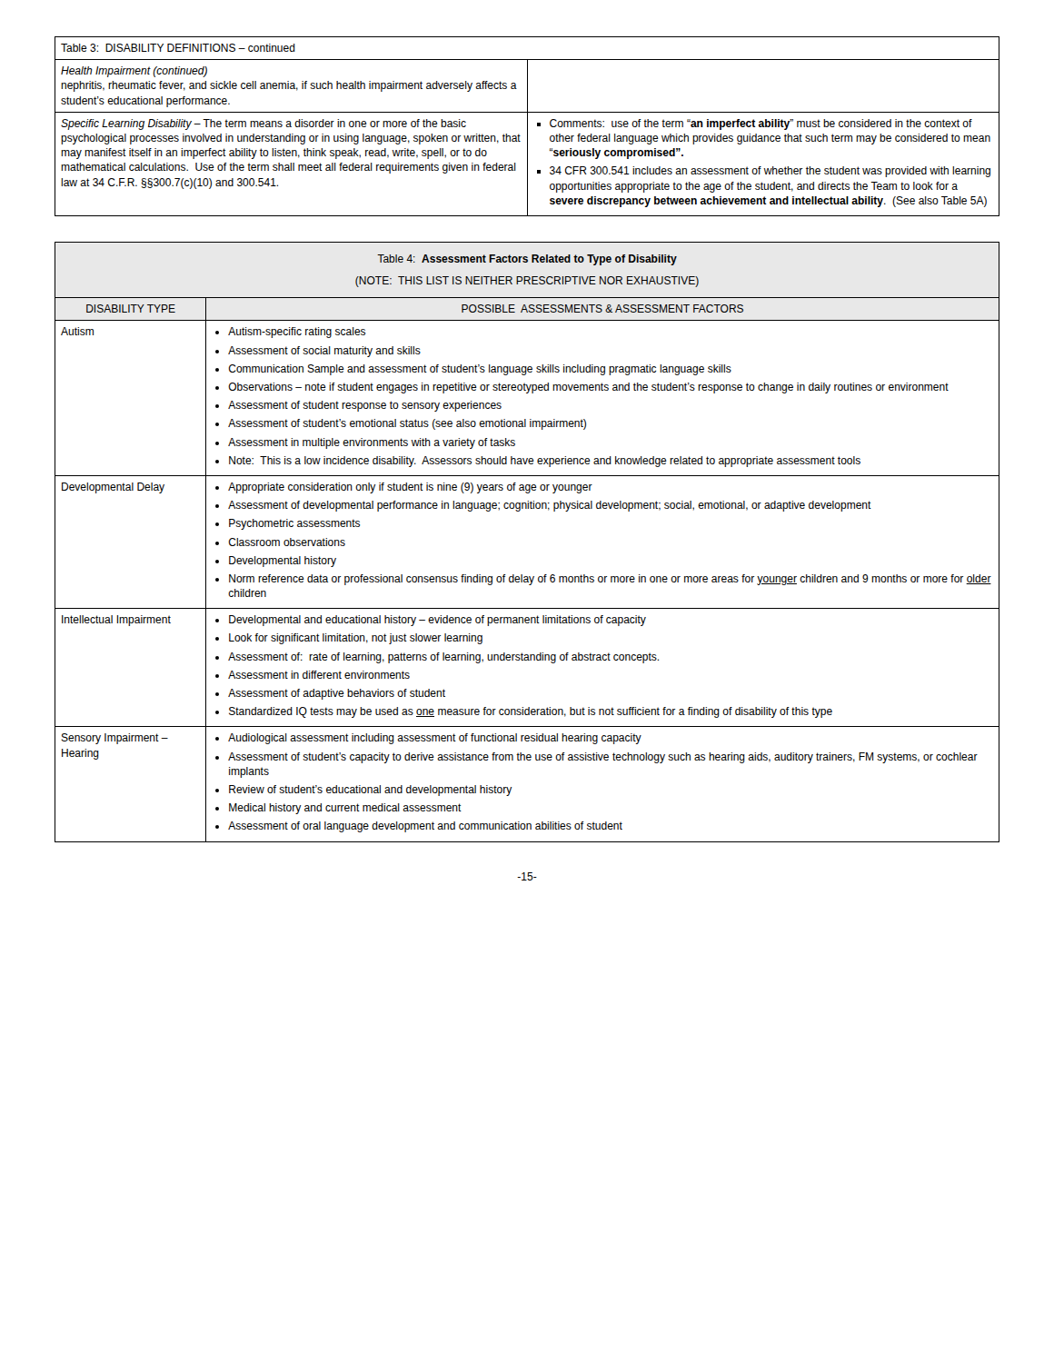| Table 3: DISABILITY DEFINITIONS – continued |
| Health Impairment (continued) nephritis, rheumatic fever, and sickle cell anemia, if such health impairment adversely affects a student’s educational performance. | |
| Specific Learning Disability – The term means a disorder in one or more of the basic psychological processes involved in understanding or in using language, spoken or written, that may manifest itself in an imperfect ability to listen, think speak, read, write, spell, or to do mathematical calculations. Use of the term shall meet all federal requirements given in federal law at 34 C.F.R. §§300.7(c)(10) and 300.541. | Comments: use of the term “ an imperfect ability ” must be considered in the context of other federal language which provides guidance that such term may be considered to mean “ seriously compromised”. 34 CFR 300.541 includes an assessment of whether the student was provided with learning opportunities appropriate to the age of the student, and directs the Team to look for a severe discrepancy between achievement and intellectual ability . (See also Table 5A) |
| Table 4: Assessment Factors Related to Type of Disability (NOTE: THIS LIST IS NEITHER PRESCRIPTIVE NOR EXHAUSTIVE) |
| DISABILITY TYPE | POSSIBLE ASSESSMENTS & ASSESSMENT FACTORS |
| Autism | Autism-specific rating scales Assessment of social maturity and skills Communication Sample and assessment of student’s language skills including pragmatic language skills Observations – note if student engages in repetitive or stereotyped movements and the student’s response to change in daily routines or environment Assessment of student response to sensory experiences Assessment of student’s emotional status (see also emotional impairment) Assessment in multiple environments with a variety of tasks Note: This is a low incidence disability. Assessors should have experience and knowledge related to appropriate assessment tools |
| Developmental Delay | Appropriate consideration only if student is nine (9) years of age or younger Assessment of developmental performance in language; cognition; physical development; social, emotional, or adaptive development Psychometric assessments Classroom observations Developmental history Norm reference data or professional consensus finding of delay of 6 months or more in one or more areas for younger children and 9 months or more for older children |
| Intellectual Impairment | Developmental and educational history – evidence of permanent limitations of capacity Look for significant limitation, not just slower learning Assessment of: rate of learning, patterns of learning, understanding of abstract concepts. Assessment in different environments Assessment of adaptive behaviors of student Standardized IQ tests may be used as one measure for consideration, but is not sufficient for a finding of disability of this type |
| Sensory Impairment – Hearing | Audiological assessment including assessment of functional residual hearing capacity Assessment of student’s capacity to derive assistance from the use of assistive technology such as hearing aids, auditory trainers, FM systems, or cochlear implants Review of student’s educational and developmental history Medical history and current medical assessment Assessment of oral language development and communication abilities of student |
-15-